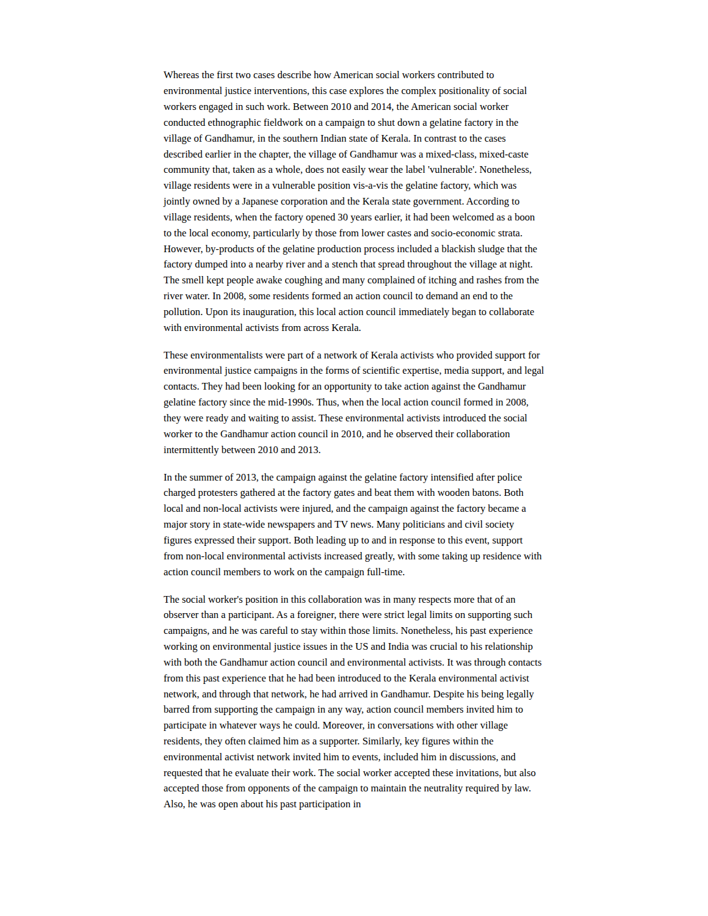Whereas the first two cases describe how American social workers contributed to environmental justice interventions, this case explores the complex positionality of social workers engaged in such work. Between 2010 and 2014, the American social worker conducted ethnographic fieldwork on a campaign to shut down a gelatine factory in the village of Gandhamur, in the southern Indian state of Kerala. In contrast to the cases described earlier in the chapter, the village of Gandhamur was a mixed-class, mixed-caste community that, taken as a whole, does not easily wear the label 'vulnerable'. Nonetheless, village residents were in a vulnerable position vis-a-vis the gelatine factory, which was jointly owned by a Japanese corporation and the Kerala state government. According to village residents, when the factory opened 30 years earlier, it had been welcomed as a boon to the local economy, particularly by those from lower castes and socio-economic strata. However, by-products of the gelatine production process included a blackish sludge that the factory dumped into a nearby river and a stench that spread throughout the village at night. The smell kept people awake coughing and many complained of itching and rashes from the river water. In 2008, some residents formed an action council to demand an end to the pollution. Upon its inauguration, this local action council immediately began to collaborate with environmental activists from across Kerala.
These environmentalists were part of a network of Kerala activists who provided support for environmental justice campaigns in the forms of scientific expertise, media support, and legal contacts. They had been looking for an opportunity to take action against the Gandhamur gelatine factory since the mid-1990s. Thus, when the local action council formed in 2008, they were ready and waiting to assist. These environmental activists introduced the social worker to the Gandhamur action council in 2010, and he observed their collaboration intermittently between 2010 and 2013.
In the summer of 2013, the campaign against the gelatine factory intensified after police charged protesters gathered at the factory gates and beat them with wooden batons. Both local and non-local activists were injured, and the campaign against the factory became a major story in state-wide newspapers and TV news. Many politicians and civil society figures expressed their support. Both leading up to and in response to this event, support from non-local environmental activists increased greatly, with some taking up residence with action council members to work on the campaign full-time.
The social worker's position in this collaboration was in many respects more that of an observer than a participant. As a foreigner, there were strict legal limits on supporting such campaigns, and he was careful to stay within those limits. Nonetheless, his past experience working on environmental justice issues in the US and India was crucial to his relationship with both the Gandhamur action council and environmental activists. It was through contacts from this past experience that he had been introduced to the Kerala environmental activist network, and through that network, he had arrived in Gandhamur. Despite his being legally barred from supporting the campaign in any way, action council members invited him to participate in whatever ways he could. Moreover, in conversations with other village residents, they often claimed him as a supporter. Similarly, key figures within the environmental activist network invited him to events, included him in discussions, and requested that he evaluate their work. The social worker accepted these invitations, but also accepted those from opponents of the campaign to maintain the neutrality required by law. Also, he was open about his past participation in